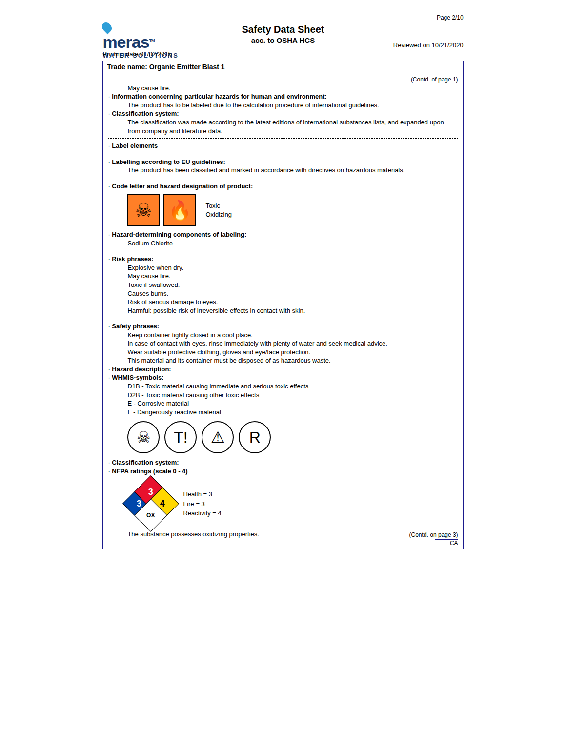Page 2/10
merasTM
WATER SOLUTIONS
Safety Data Sheet
acc. to OSHA HCS
Reviewed on 10/21/2020
Printing date 01/02/2015
Trade name: Organic Emitter Blast 1
(Contd. of page 1)
May cause fire.
· Information concerning particular hazards for human and environment:
The product has to be labeled due to the calculation procedure of international guidelines.
· Classification system:
The classification was made according to the latest editions of international substances lists, and expanded upon from company and literature data.
· Label elements
· Labelling according to EU guidelines:
The product has been classified and marked in accordance with directives on hazardous materials.
· Code letter and hazard designation of product:
☠
🔥
Toxic
Oxidizing
· Hazard-determining components of labeling:
Sodium Chlorite
· Risk phrases:
Explosive when dry.
May cause fire.
Toxic if swallowed.
Causes burns.
Risk of serious damage to eyes.
Harmful: possible risk of irreversible effects in contact with skin.
· Safety phrases:
Keep container tightly closed in a cool place.
In case of contact with eyes, rinse immediately with plenty of water and seek medical advice.
Wear suitable protective clothing, gloves and eye/face protection.
This material and its container must be disposed of as hazardous waste.
· Hazard description:
· WHMIS-symbols:
D1B - Toxic material causing immediate and serious toxic effects
D2B - Toxic material causing other toxic effects
E - Corrosive material
F - Dangerously reactive material
☠
T!
⚠
R
· Classification system:
· NFPA ratings (scale 0 - 4)
3
3
4
OX
Health = 3
Fire = 3
Reactivity = 4
The substance possesses oxidizing properties.
(Contd. on page 3)
CA